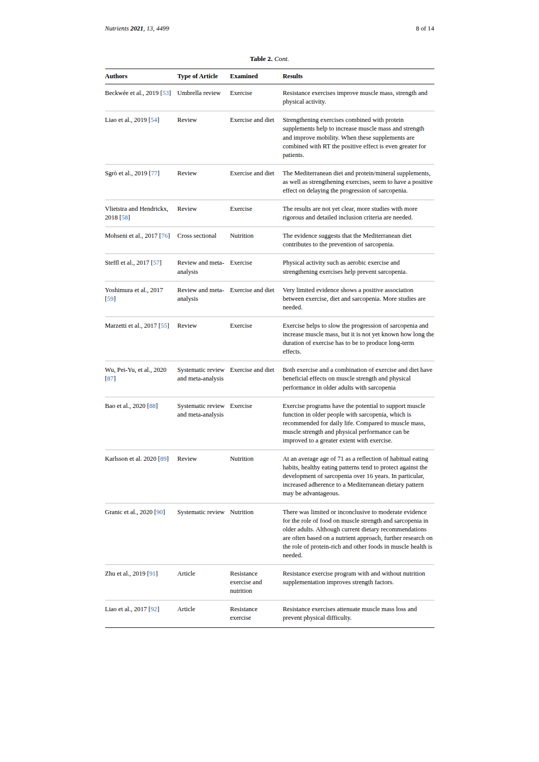Nutrients 2021, 13, 4499
8 of 14
Table 2. Cont.
| Authors | Type of Article | Examined | Results |
| --- | --- | --- | --- |
| Beckwée et al., 2019 [ 53 ] | Umbrella review | Exercise | Resistance exercises improve muscle mass, strength and physical activity. |
| Liao et al., 2019 [ 54 ] | Review | Exercise and diet | Strengthening exercises combined with protein supplements help to increase muscle mass and strength and improve mobility. When these supplements are combined with RT the positive effect is even greater for patients. |
| Sgrò et al., 2019 [ 77 ] | Review | Exercise and diet | The Mediterranean diet and protein/mineral supplements, as well as strengthening exercises, seem to have a positive effect on delaying the progression of sarcopenia. |
| Vlietstra and Hendrickx, 2018 [ 58 ] | Review | Exercise | The results are not yet clear, more studies with more rigorous and detailed inclusion criteria are needed. |
| Mohseni et al., 2017 [ 76 ] | Cross sectional | Nutrition | The evidence suggests that the Mediterranean diet contributes to the prevention of sarcopenia. |
| Steffl et al., 2017 [ 57 ] | Review and meta-analysis | Exercise | Physical activity such as aerobic exercise and strengthening exercises help prevent sarcopenia. |
| Yoshimura et al., 2017 [ 59 ] | Review and meta-analysis | Exercise and diet | Very limited evidence shows a positive association between exercise, diet and sarcopenia. More studies are needed. |
| Marzetti et al., 2017 [ 55 ] | Review | Exercise | Exercise helps to slow the progression of sarcopenia and increase muscle mass, but it is not yet known how long the duration of exercise has to be to produce long-term effects. |
| Wu, Pei-Yu, et al., 2020 [ 87 ] | Systematic review and meta-analysis | Exercise and diet | Both exercise and a combination of exercise and diet have beneficial effects on muscle strength and physical performance in older adults with sarcopenia |
| Bao et al., 2020 [ 88 ] | Systematic review and meta-analysis | Exercise | Exercise programs have the potential to support muscle function in older people with sarcopenia, which is recommended for daily life. Compared to muscle mass, muscle strength and physical performance can be improved to a greater extent with exercise. |
| Karlsson et al. 2020 [ 89 ] | Review | Nutrition | At an average age of 71 as a reflection of habitual eating habits, healthy eating patterns tend to protect against the development of sarcopenia over 16 years. In particular, increased adherence to a Mediterranean dietary pattern may be advantageous. |
| Granic et al., 2020 [ 90 ] | Systematic review | Nutrition | There was limited or inconclusive to moderate evidence for the role of food on muscle strength and sarcopenia in older adults. Although current dietary recommendations are often based on a nutrient approach, further research on the role of protein-rich and other foods in muscle health is needed. |
| Zhu et al., 2019 [ 91 ] | Article | Resistance exercise and nutrition | Resistance exercise program with and without nutrition supplementation improves strength factors. |
| Liao et al., 2017 [ 92 ] | Article | Resistance exercise | Resistance exercises attenuate muscle mass loss and prevent physical difficulty. |